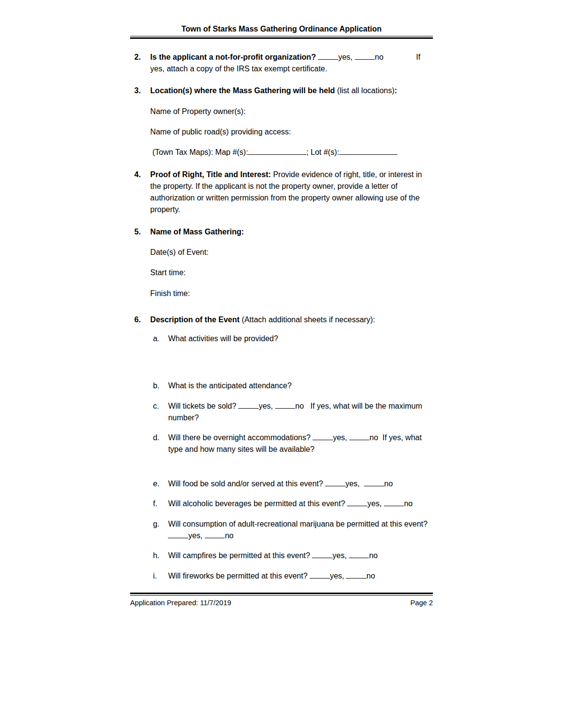Town of Starks Mass Gathering Ordinance Application
Is the applicant a not-for-profit organization? yes, no If yes, attach a copy of the IRS tax exempt certificate.
Location(s) where the Mass Gathering will be held (list all locations):
Name of Property owner(s):
Name of public road(s) providing access:
(Town Tax Maps): Map #(s): ; Lot #(s):
Proof of Right, Title and Interest: Provide evidence of right, title, or interest in the property. If the applicant is not the property owner, provide a letter of authorization or written permission from the property owner allowing use of the property.
Name of Mass Gathering:
Date(s) of Event:
Start time:
Finish time:
Description of the Event (Attach additional sheets if necessary):
What activities will be provided?
What is the anticipated attendance?
Will tickets be sold? yes, no If yes, what will be the maximum number?
Will there be overnight accommodations? yes, no If yes, what type and how many sites will be available?
Will food be sold and/or served at this event? yes, no
Will alcoholic beverages be permitted at this event? yes, no
Will consumption of adult-recreational marijuana be permitted at this event? yes, no
Will campfires be permitted at this event? yes, no
Will fireworks be permitted at this event? yes, no
Application Prepared: 11/7/2019 Page 2